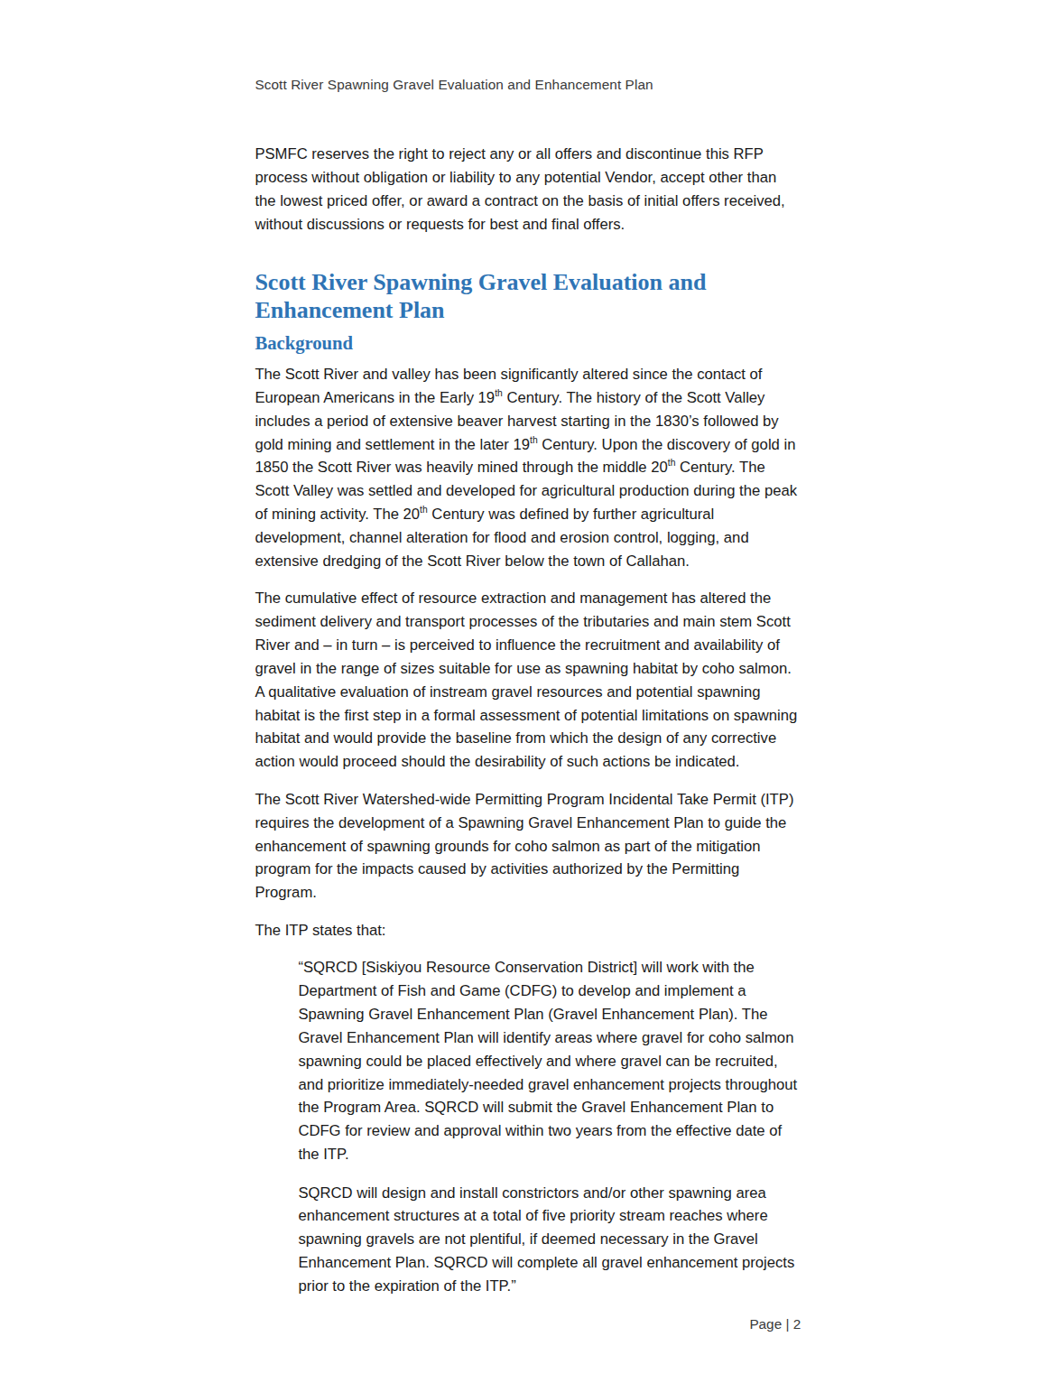Scott River Spawning Gravel Evaluation and Enhancement Plan
PSMFC reserves the right to reject any or all offers and discontinue this RFP process without obligation or liability to any potential Vendor, accept other than the lowest priced offer, or award a contract on the basis of initial offers received, without discussions or requests for best and final offers.
Scott River Spawning Gravel Evaluation and Enhancement Plan
Background
The Scott River and valley has been significantly altered since the contact of European Americans in the Early 19th Century. The history of the Scott Valley includes a period of extensive beaver harvest starting in the 1830’s followed by gold mining and settlement in the later 19th Century. Upon the discovery of gold in 1850 the Scott River was heavily mined through the middle 20th Century. The Scott Valley was settled and developed for agricultural production during the peak of mining activity. The 20th Century was defined by further agricultural development, channel alteration for flood and erosion control, logging, and extensive dredging of the Scott River below the town of Callahan.
The cumulative effect of resource extraction and management has altered the sediment delivery and transport processes of the tributaries and main stem Scott River and – in turn – is perceived to influence the recruitment and availability of gravel in the range of sizes suitable for use as spawning habitat by coho salmon. A qualitative evaluation of instream gravel resources and potential spawning habitat is the first step in a formal assessment of potential limitations on spawning habitat and would provide the baseline from which the design of any corrective action would proceed should the desirability of such actions be indicated.
The Scott River Watershed-wide Permitting Program Incidental Take Permit (ITP) requires the development of a Spawning Gravel Enhancement Plan to guide the enhancement of spawning grounds for coho salmon as part of the mitigation program for the impacts caused by activities authorized by the Permitting Program.
The ITP states that:
“SQRCD [Siskiyou Resource Conservation District] will work with the Department of Fish and Game (CDFG) to develop and implement a Spawning Gravel Enhancement Plan (Gravel Enhancement Plan). The Gravel Enhancement Plan will identify areas where gravel for coho salmon spawning could be placed effectively and where gravel can be recruited, and prioritize immediately-needed gravel enhancement projects throughout the Program Area. SQRCD will submit the Gravel Enhancement Plan to CDFG for review and approval within two years from the effective date of the ITP.
SQRCD will design and install constrictors and/or other spawning area enhancement structures at a total of five priority stream reaches where spawning gravels are not plentiful, if deemed necessary in the Gravel Enhancement Plan. SQRCD will complete all gravel enhancement projects prior to the expiration of the ITP.”
Page | 2